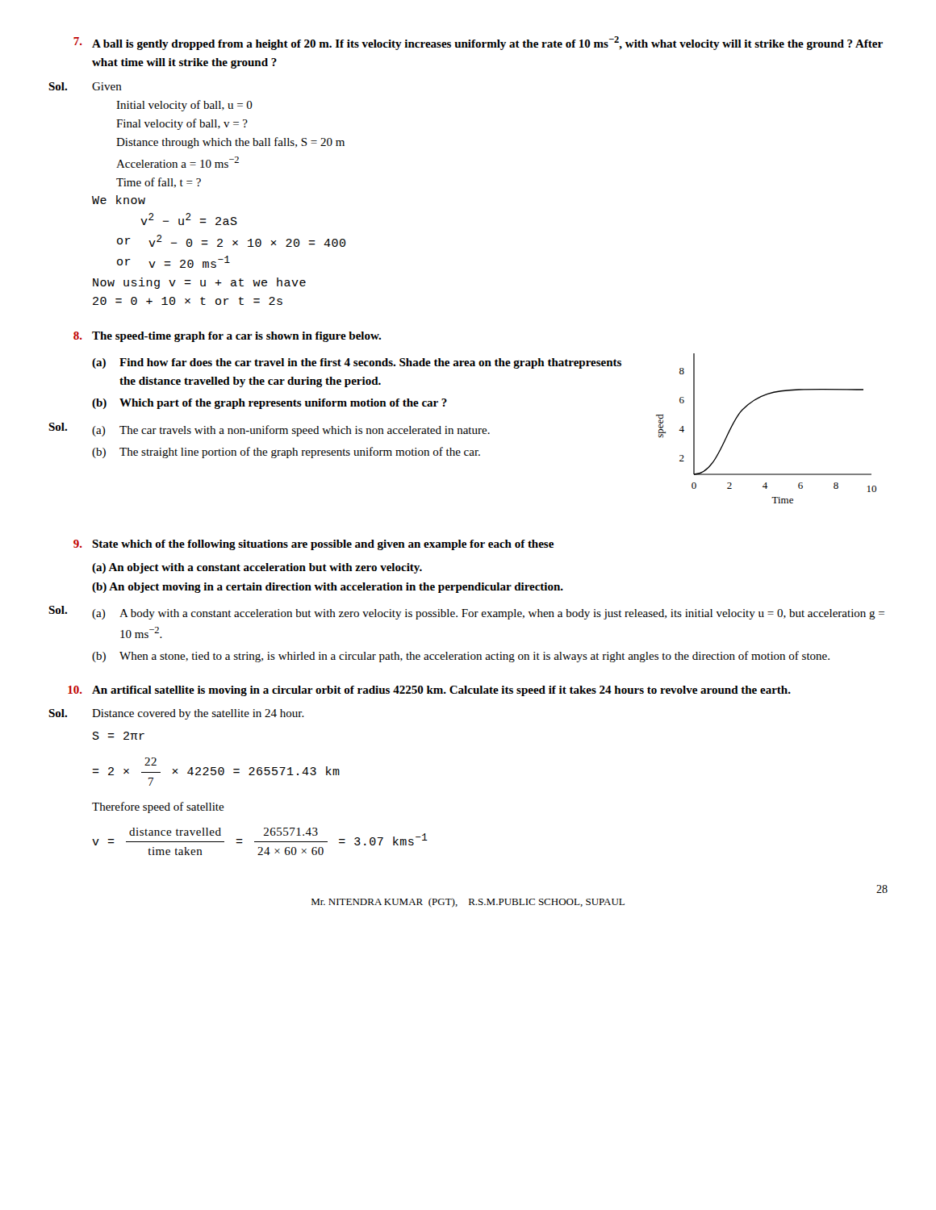7.
A ball is gently dropped from a height of 20 m. If its velocity increases uniformly at the rate of 10 ms−2, with what velocity will it strike the ground ? After what time will it strike the ground ?
Sol.
Given
Initial velocity of ball, u = 0
Final velocity of ball, v = ?
Distance through which the ball falls, S = 20 m
Acceleration a = 10 ms−2
Time of fall, t = ?
We know
v2 − u2 = 2aS
or
v2 − 0 = 2 × 10 × 20 = 400
or
v = 20 ms−1
Now using v = u + at we have
20 = 0 + 10 × t or t = 2s
8.
The speed-time graph for a car is shown in figure below.
8 6 4 2 speed 0 2 4 6 8 10 Time
(a)
Find how far does the car travel in the first 4 seconds. Shade the area on the graph thatrepresents the distance travelled by the car during the period.
(b)
Which part of the graph represents uniform motion of the car ?
Sol.
(a)
The car travels with a non-uniform speed which is non accelerated in nature.
(b)
The straight line portion of the graph represents uniform motion of the car.
9.
State which of the following situations are possible and given an example for each of these
(a) An object with a constant acceleration but with zero velocity.
(b) An object moving in a certain direction with acceleration in the perpendicular direction.
Sol.
(a)
A body with a constant acceleration but with zero velocity is possible. For example, when a body is just released, its initial velocity u = 0, but acceleration g = 10 ms−2.
(b)
When a stone, tied to a string, is whirled in a circular path, the acceleration acting on it is always at right angles to the direction of motion of stone.
10.
An artifical satellite is moving in a circular orbit of radius 42250 km. Calculate its speed if it takes 24 hours to revolve around the earth.
Sol.
Distance covered by the satellite in 24 hour.
S = 2πr
= 2 × 227 × 42250 = 265571.43 km
Therefore speed of satellite
v = distance travelled time taken = 265571.4324 × 60 × 60 = 3.07 kms−1
Mr. NITENDRA KUMAR (PGT), R.S.M.PUBLIC SCHOOL, SUPAUL 28